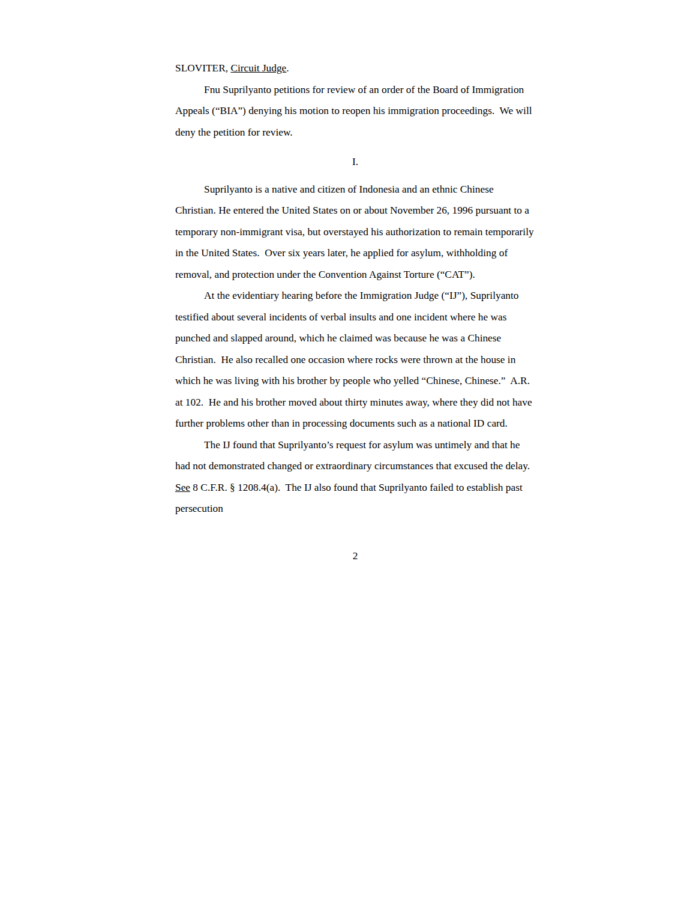SLOVITER, Circuit Judge.
Fnu Suprilyanto petitions for review of an order of the Board of Immigration Appeals (“BIA”) denying his motion to reopen his immigration proceedings. We will deny the petition for review.
I.
Suprilyanto is a native and citizen of Indonesia and an ethnic Chinese Christian. He entered the United States on or about November 26, 1996 pursuant to a temporary non-immigrant visa, but overstayed his authorization to remain temporarily in the United States. Over six years later, he applied for asylum, withholding of removal, and protection under the Convention Against Torture (“CAT”).
At the evidentiary hearing before the Immigration Judge (“IJ”), Suprilyanto testified about several incidents of verbal insults and one incident where he was punched and slapped around, which he claimed was because he was a Chinese Christian. He also recalled one occasion where rocks were thrown at the house in which he was living with his brother by people who yelled “Chinese, Chinese.” A.R. at 102. He and his brother moved about thirty minutes away, where they did not have further problems other than in processing documents such as a national ID card.
The IJ found that Suprilyanto’s request for asylum was untimely and that he had not demonstrated changed or extraordinary circumstances that excused the delay. See 8 C.F.R. § 1208.4(a). The IJ also found that Suprilyanto failed to establish past persecution
2